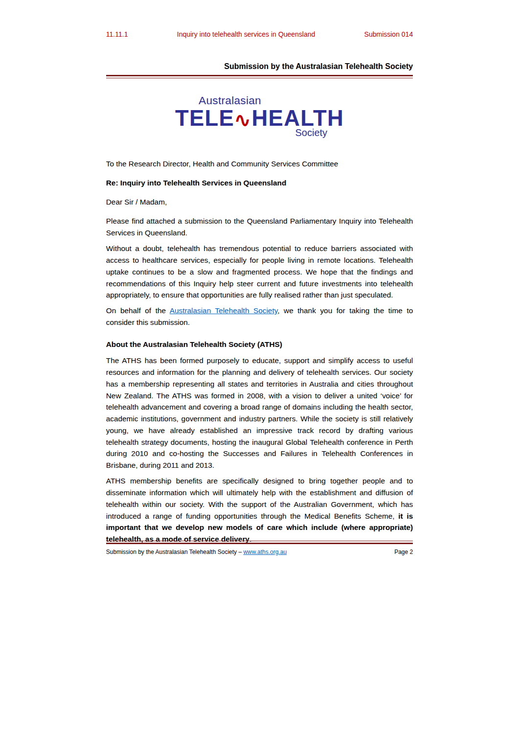11.11.1
Inquiry into telehealth services in Queensland
Submission 014
Submission by the Australasian Telehealth Society
Australasian TELE∿HEALTH Society
To the Research Director, Health and Community Services Committee
Re: Inquiry into Telehealth Services in Queensland
Dear Sir / Madam,
Please find attached a submission to the Queensland Parliamentary Inquiry into Telehealth Services in Queensland.
Without a doubt, telehealth has tremendous potential to reduce barriers associated with access to healthcare services, especially for people living in remote locations. Telehealth uptake continues to be a slow and fragmented process. We hope that the findings and recommendations of this Inquiry help steer current and future investments into telehealth appropriately, to ensure that opportunities are fully realised rather than just speculated.
On behalf of the Australasian Telehealth Society, we thank you for taking the time to consider this submission.
About the Australasian Telehealth Society (ATHS)
The ATHS has been formed purposely to educate, support and simplify access to useful resources and information for the planning and delivery of telehealth services. Our society has a membership representing all states and territories in Australia and cities throughout New Zealand. The ATHS was formed in 2008, with a vision to deliver a united ‘voice’ for telehealth advancement and covering a broad range of domains including the health sector, academic institutions, government and industry partners. While the society is still relatively young, we have already established an impressive track record by drafting various telehealth strategy documents, hosting the inaugural Global Telehealth conference in Perth during 2010 and co-hosting the Successes and Failures in Telehealth Conferences in Brisbane, during 2011 and 2013.
ATHS membership benefits are specifically designed to bring together people and to disseminate information which will ultimately help with the establishment and diffusion of telehealth within our society. With the support of the Australian Government, which has introduced a range of funding opportunities through the Medical Benefits Scheme, it is important that we develop new models of care which include (where appropriate) telehealth, as a mode of service delivery.
Submission by the Australasian Telehealth Society – www.aths.org.au
Page 2